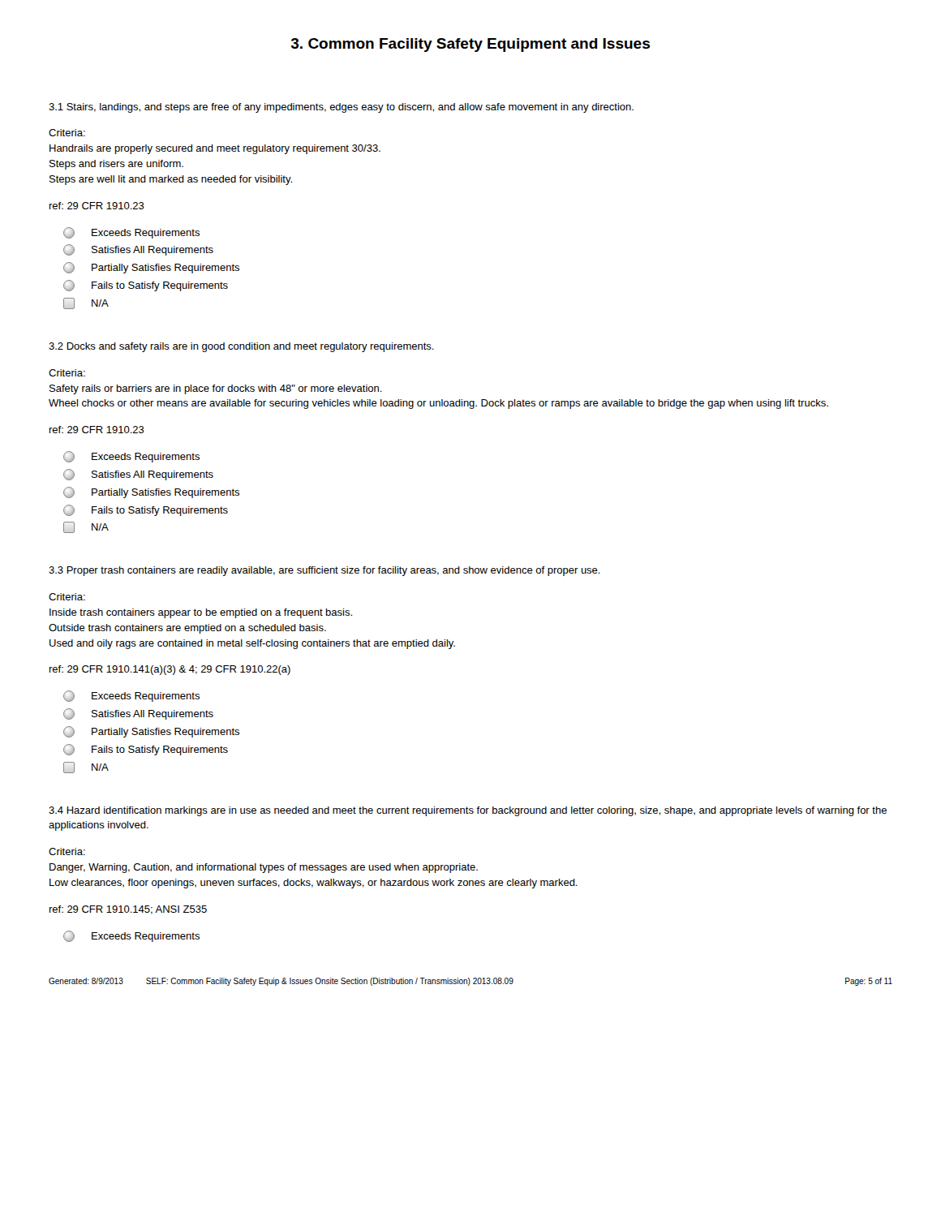3. Common Facility Safety Equipment and Issues
3.1 Stairs, landings, and steps are free of any impediments, edges easy to discern, and allow safe movement in any direction.
Criteria:
Handrails are properly secured and meet regulatory requirement 30/33.
Steps and risers are uniform.
Steps are well lit and marked as needed for visibility.
ref: 29 CFR 1910.23
Exceeds Requirements
Satisfies All Requirements
Partially Satisfies Requirements
Fails to Satisfy Requirements
N/A
3.2 Docks and safety rails are in good condition and meet regulatory requirements.
Criteria:
Safety rails or barriers are in place for docks with 48" or more elevation.
Wheel chocks or other means are available for securing vehicles while loading or unloading. Dock plates or ramps are available to bridge the gap when using lift trucks.
ref: 29 CFR 1910.23
Exceeds Requirements
Satisfies All Requirements
Partially Satisfies Requirements
Fails to Satisfy Requirements
N/A
3.3 Proper trash containers are readily available, are sufficient size for facility areas, and show evidence of proper use.
Criteria:
Inside trash containers appear to be emptied on a frequent basis.
Outside trash containers are emptied on a scheduled basis.
Used and oily rags are contained in metal self-closing containers that are emptied daily.
ref: 29 CFR 1910.141(a)(3) & 4; 29 CFR 1910.22(a)
Exceeds Requirements
Satisfies All Requirements
Partially Satisfies Requirements
Fails to Satisfy Requirements
N/A
3.4 Hazard identification markings are in use as needed and meet the current requirements for background and letter coloring, size, shape, and appropriate levels of warning for the applications involved.
Criteria:
Danger, Warning, Caution, and informational types of messages are used when appropriate.
Low clearances, floor openings, uneven surfaces, docks, walkways, or hazardous work zones are clearly marked.
ref: 29 CFR 1910.145; ANSI Z535
Exceeds Requirements
Generated: 8/9/2013 SELF: Common Facility Safety Equip & Issues Onsite Section (Distribution / Transmission) 2013.08.09 Page: 5 of 11